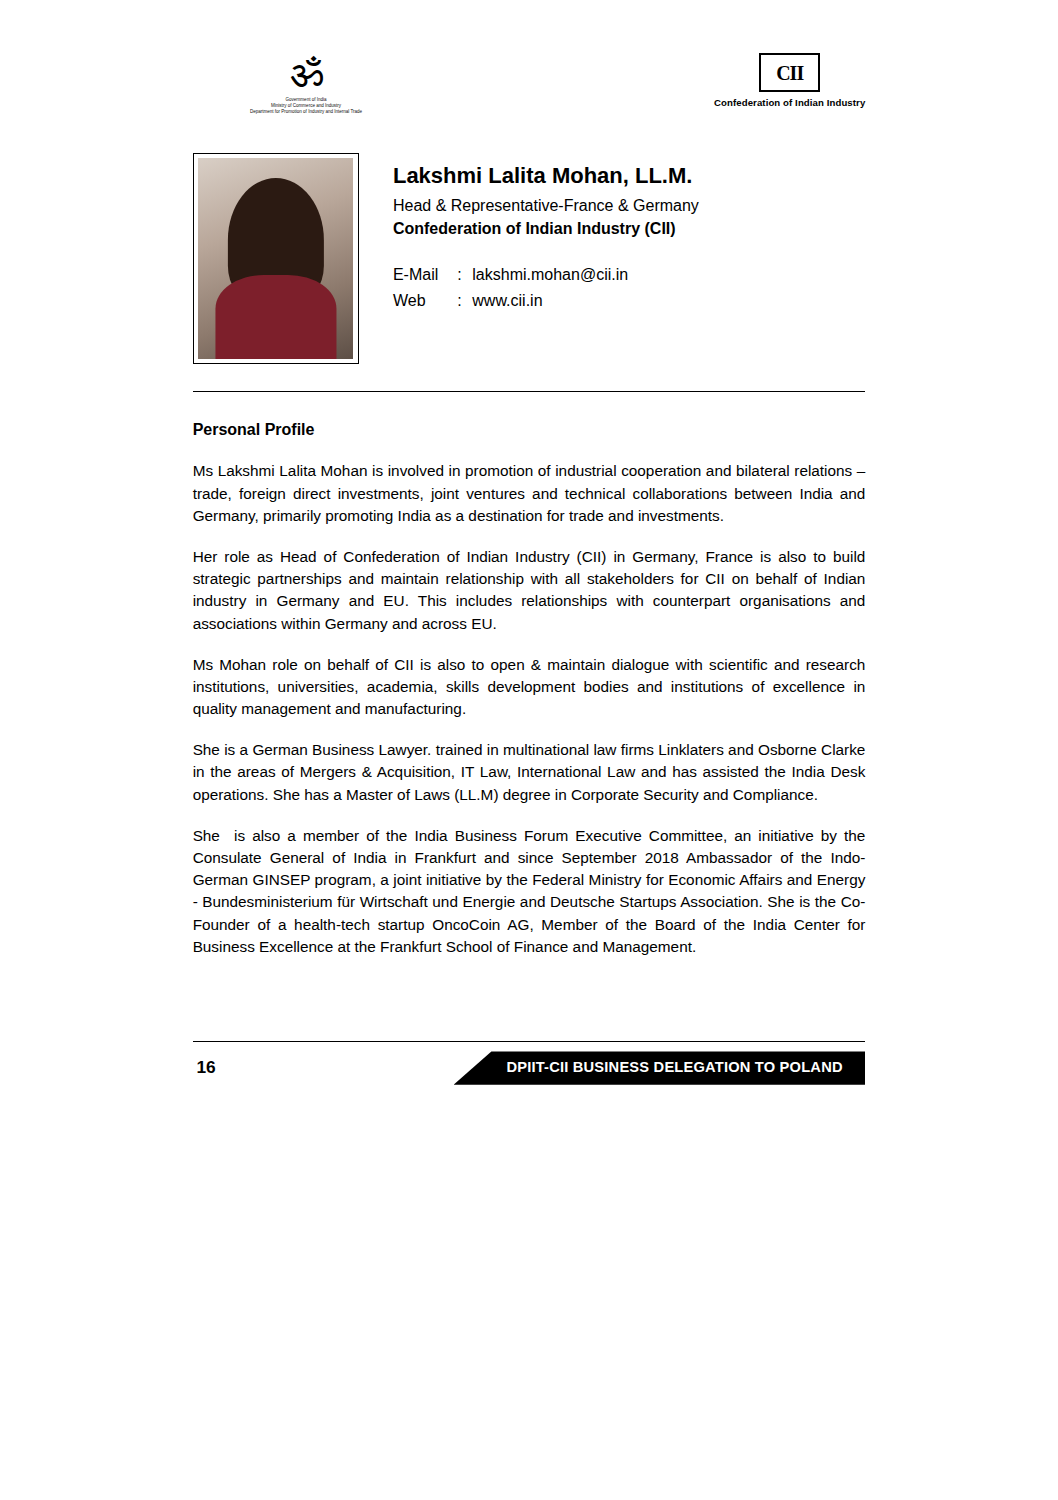ॐ
Government of India
Ministry of Commerce and Industry
Department for Promotion of Industry and Internal Trade
CII
Confederation of Indian Industry
Lakshmi Lalita Mohan, LL.M.
Head & Representative-France & Germany
Confederation of Indian Industry (CII)
| E-Mail | : | lakshmi.mohan@cii.in |
| Web | : | www.cii.in |
Personal Profile
Ms Lakshmi Lalita Mohan is involved in promotion of industrial cooperation and bilateral relations – trade, foreign direct investments, joint ventures and technical collaborations between India and Germany, primarily promoting India as a destination for trade and investments.
Her role as Head of Confederation of Indian Industry (CII) in Germany, France is also to build strategic partnerships and maintain relationship with all stakeholders for CII on behalf of Indian industry in Germany and EU. This includes relationships with counterpart organisations and associations within Germany and across EU.
Ms Mohan role on behalf of CII is also to open & maintain dialogue with scientific and research institutions, universities, academia, skills development bodies and institutions of excellence in quality management and manufacturing.
She is a German Business Lawyer. trained in multinational law firms Linklaters and Osborne Clarke in the areas of Mergers & Acquisition, IT Law, International Law and has assisted the India Desk operations. She has a Master of Laws (LL.M) degree in Corporate Security and Compliance.
She is also a member of the India Business Forum Executive Committee, an initiative by the Consulate General of India in Frankfurt and since September 2018 Ambassador of the Indo-German GINSEP program, a joint initiative by the Federal Ministry for Economic Affairs and Energy - Bundesministerium für Wirtschaft und Energie and Deutsche Startups Association. She is the Co-Founder of a health-tech startup OncoCoin AG, Member of the Board of the India Center for Business Excellence at the Frankfurt School of Finance and Management.
16
DPIIT-CII BUSINESS DELEGATION TO POLAND